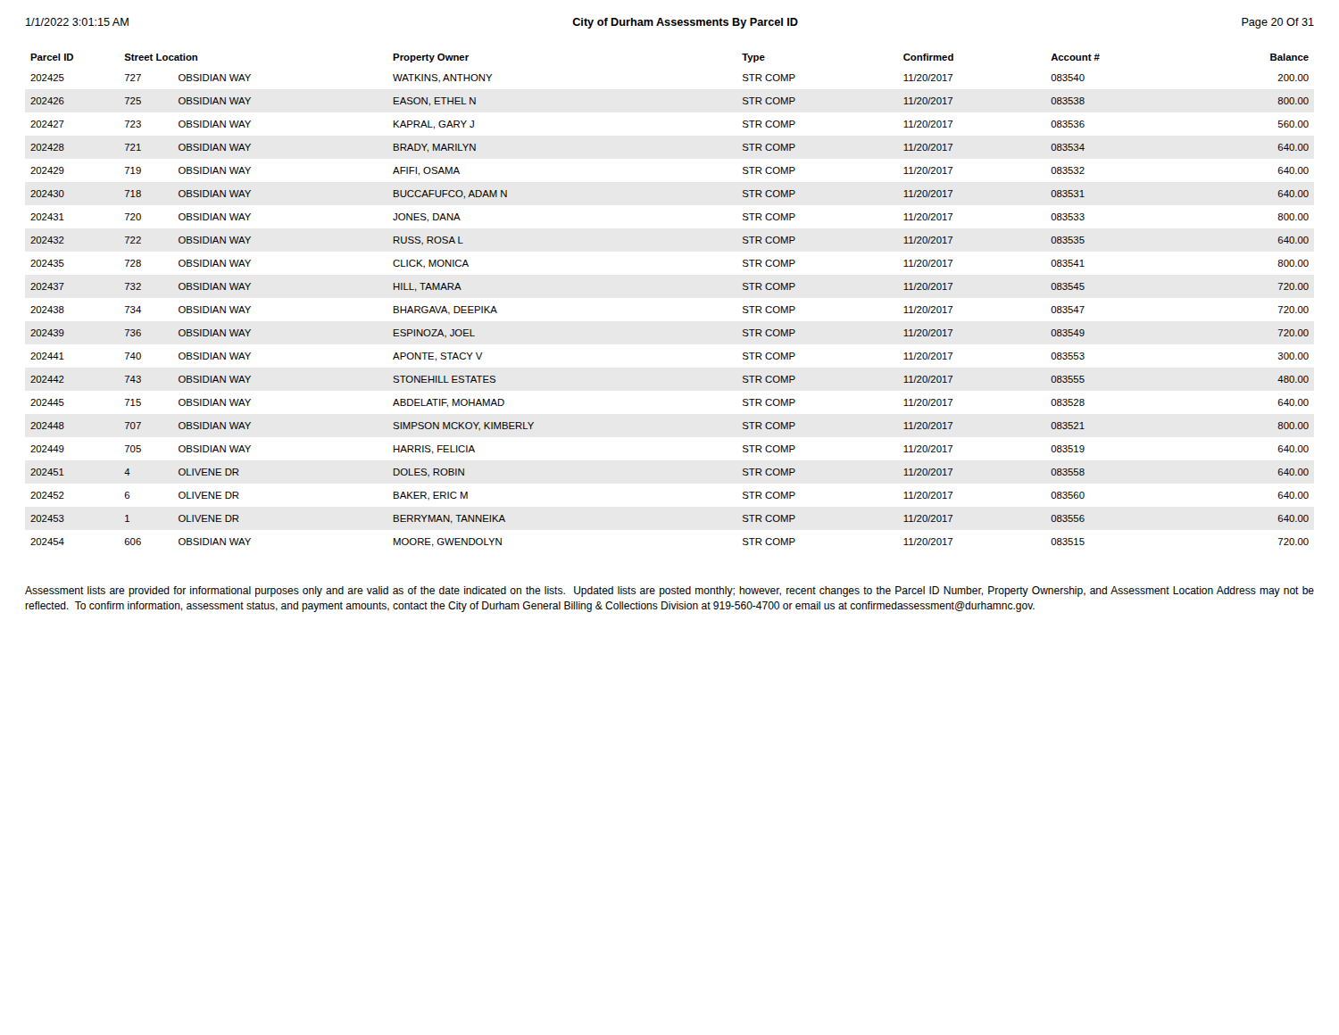1/1/2022 3:01:15 AM
City of Durham Assessments By Parcel ID
Page 20 Of 31
| Parcel ID | Street Location | Property Owner | Type | Confirmed | Account # | Balance |
| --- | --- | --- | --- | --- | --- | --- |
| 202425 | 727 | OBSIDIAN WAY | WATKINS, ANTHONY | STR COMP | 11/20/2017 | 083540 | 200.00 |
| 202426 | 725 | OBSIDIAN WAY | EASON, ETHEL N | STR COMP | 11/20/2017 | 083538 | 800.00 |
| 202427 | 723 | OBSIDIAN WAY | KAPRAL, GARY J | STR COMP | 11/20/2017 | 083536 | 560.00 |
| 202428 | 721 | OBSIDIAN WAY | BRADY, MARILYN | STR COMP | 11/20/2017 | 083534 | 640.00 |
| 202429 | 719 | OBSIDIAN WAY | AFIFI, OSAMA | STR COMP | 11/20/2017 | 083532 | 640.00 |
| 202430 | 718 | OBSIDIAN WAY | BUCCAFUFCO, ADAM N | STR COMP | 11/20/2017 | 083531 | 640.00 |
| 202431 | 720 | OBSIDIAN WAY | JONES, DANA | STR COMP | 11/20/2017 | 083533 | 800.00 |
| 202432 | 722 | OBSIDIAN WAY | RUSS, ROSA L | STR COMP | 11/20/2017 | 083535 | 640.00 |
| 202435 | 728 | OBSIDIAN WAY | CLICK, MONICA | STR COMP | 11/20/2017 | 083541 | 800.00 |
| 202437 | 732 | OBSIDIAN WAY | HILL, TAMARA | STR COMP | 11/20/2017 | 083545 | 720.00 |
| 202438 | 734 | OBSIDIAN WAY | BHARGAVA, DEEPIKA | STR COMP | 11/20/2017 | 083547 | 720.00 |
| 202439 | 736 | OBSIDIAN WAY | ESPINOZA, JOEL | STR COMP | 11/20/2017 | 083549 | 720.00 |
| 202441 | 740 | OBSIDIAN WAY | APONTE, STACY V | STR COMP | 11/20/2017 | 083553 | 300.00 |
| 202442 | 743 | OBSIDIAN WAY | STONEHILL ESTATES | STR COMP | 11/20/2017 | 083555 | 480.00 |
| 202445 | 715 | OBSIDIAN WAY | ABDELATIF, MOHAMAD | STR COMP | 11/20/2017 | 083528 | 640.00 |
| 202448 | 707 | OBSIDIAN WAY | SIMPSON MCKOY, KIMBERLY | STR COMP | 11/20/2017 | 083521 | 800.00 |
| 202449 | 705 | OBSIDIAN WAY | HARRIS, FELICIA | STR COMP | 11/20/2017 | 083519 | 640.00 |
| 202451 | 4 | OLIVENE DR | DOLES, ROBIN | STR COMP | 11/20/2017 | 083558 | 640.00 |
| 202452 | 6 | OLIVENE DR | BAKER, ERIC M | STR COMP | 11/20/2017 | 083560 | 640.00 |
| 202453 | 1 | OLIVENE DR | BERRYMAN, TANNEIKA | STR COMP | 11/20/2017 | 083556 | 640.00 |
| 202454 | 606 | OBSIDIAN WAY | MOORE, GWENDOLYN | STR COMP | 11/20/2017 | 083515 | 720.00 |
Assessment lists are provided for informational purposes only and are valid as of the date indicated on the lists. Updated lists are posted monthly; however, recent changes to the Parcel ID Number, Property Ownership, and Assessment Location Address may not be reflected. To confirm information, assessment status, and payment amounts, contact the City of Durham General Billing & Collections Division at 919-560-4700 or email us at confirmedassessment@durhamnc.gov.